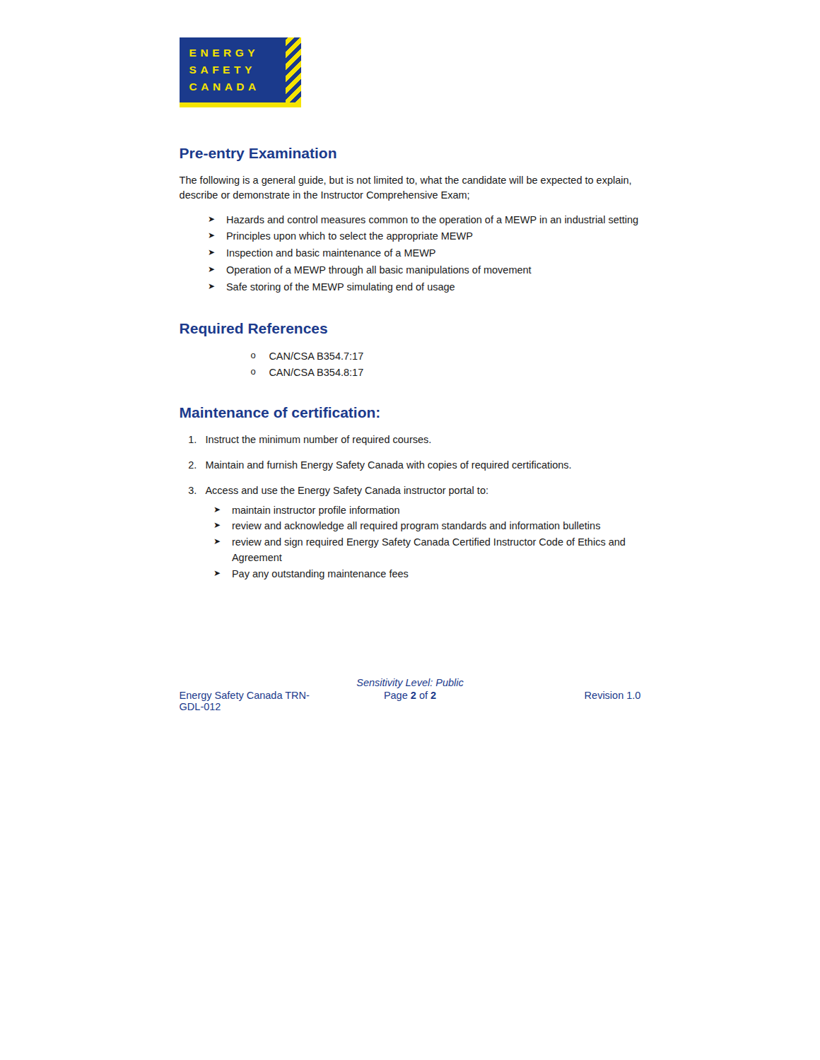ENERGY
SAFETY
CANADA
Pre-entry Examination
The following is a general guide, but is not limited to, what the candidate will be expected to explain, describe or demonstrate in the Instructor Comprehensive Exam;
Hazards and control measures common to the operation of a MEWP in an industrial setting
Principles upon which to select the appropriate MEWP
Inspection and basic maintenance of a MEWP
Operation of a MEWP through all basic manipulations of movement
Safe storing of the MEWP simulating end of usage
Required References
CAN/CSA B354.7:17
CAN/CSA B354.8:17
Maintenance of certification:
Instruct the minimum number of required courses.
Maintain and furnish Energy Safety Canada with copies of required certifications.
Access and use the Energy Safety Canada instructor portal to:
maintain instructor profile information
review and acknowledge all required program standards and information bulletins
review and sign required Energy Safety Canada Certified Instructor Code of Ethics and Agreement
Pay any outstanding maintenance fees
Sensitivity Level: Public
Energy Safety Canada TRN-GDL-012
Page 2 of 2
Revision 1.0